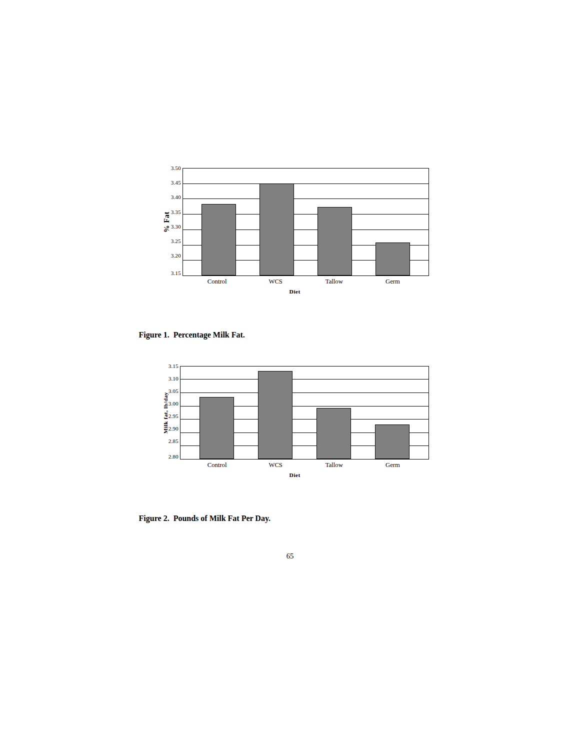% Fat
3.50 3.45 3.40 3.35 3.30 3.25 3.20 3.15
Control WCS Tallow Germ
Diet
Figure 1. Percentage Milk Fat.
Milk fat, lb/day
3.15 3.10 3.05 3.00 2.95 2.90 2.85 2.80
Control WCS Tallow Germ
Diet
Figure 2. Pounds of Milk Fat Per Day.
65